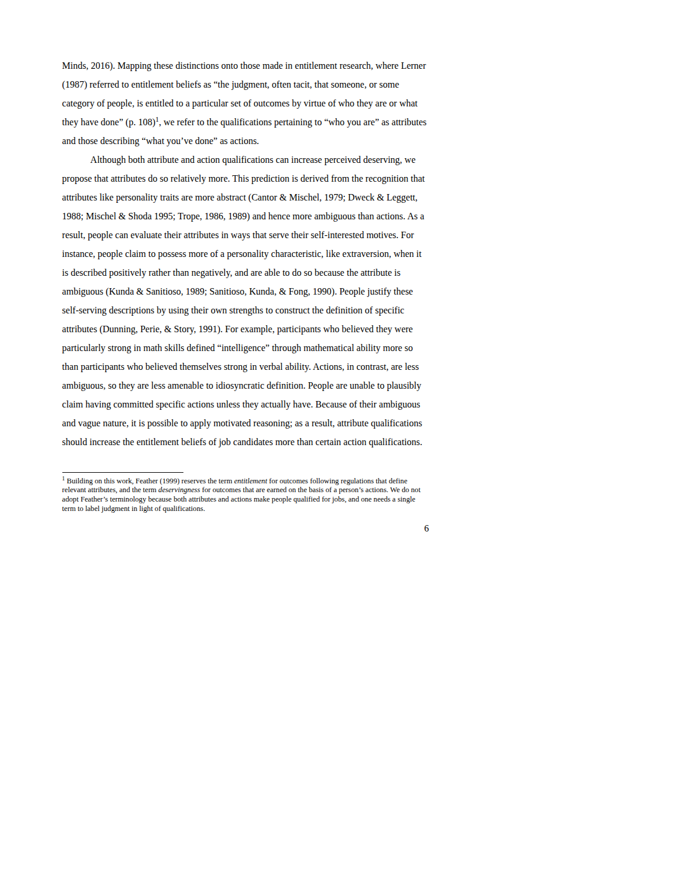Minds, 2016). Mapping these distinctions onto those made in entitlement research, where Lerner (1987) referred to entitlement beliefs as “the judgment, often tacit, that someone, or some category of people, is entitled to a particular set of outcomes by virtue of who they are or what they have done” (p. 108)1, we refer to the qualifications pertaining to “who you are” as attributes and those describing “what you’ve done” as actions.
Although both attribute and action qualifications can increase perceived deserving, we propose that attributes do so relatively more. This prediction is derived from the recognition that attributes like personality traits are more abstract (Cantor & Mischel, 1979; Dweck & Leggett, 1988; Mischel & Shoda 1995; Trope, 1986, 1989) and hence more ambiguous than actions. As a result, people can evaluate their attributes in ways that serve their self-interested motives. For instance, people claim to possess more of a personality characteristic, like extraversion, when it is described positively rather than negatively, and are able to do so because the attribute is ambiguous (Kunda & Sanitioso, 1989; Sanitioso, Kunda, & Fong, 1990). People justify these self-serving descriptions by using their own strengths to construct the definition of specific attributes (Dunning, Perie, & Story, 1991). For example, participants who believed they were particularly strong in math skills defined “intelligence” through mathematical ability more so than participants who believed themselves strong in verbal ability. Actions, in contrast, are less ambiguous, so they are less amenable to idiosyncratic definition. People are unable to plausibly claim having committed specific actions unless they actually have. Because of their ambiguous and vague nature, it is possible to apply motivated reasoning; as a result, attribute qualifications should increase the entitlement beliefs of job candidates more than certain action qualifications.
1 Building on this work, Feather (1999) reserves the term entitlement for outcomes following regulations that define relevant attributes, and the term deservingness for outcomes that are earned on the basis of a person’s actions. We do not adopt Feather’s terminology because both attributes and actions make people qualified for jobs, and one needs a single term to label judgment in light of qualifications.
6